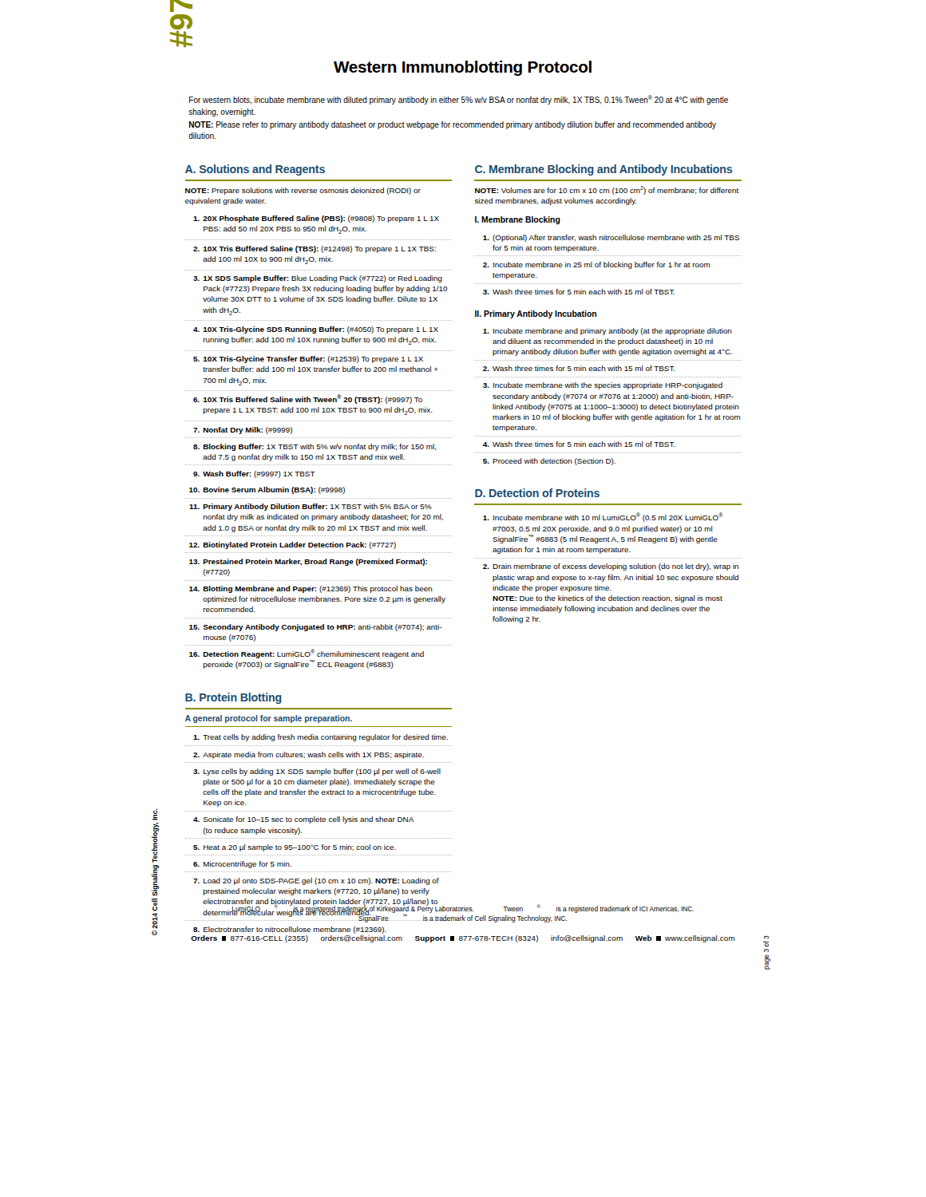#9768
© 2014 Cell Signaling Technology, Inc.
page 3 of 3
Western Immunoblotting Protocol
For western blots, incubate membrane with diluted primary antibody in either 5% w/v BSA or nonfat dry milk, 1X TBS, 0.1% Tween® 20 at 4°C with gentle shaking, overnight.
NOTE: Please refer to primary antibody datasheet or product webpage for recommended primary antibody dilution buffer and recommended antibody dilution.
A. Solutions and Reagents
NOTE: Prepare solutions with reverse osmosis deionized (RODI) or equivalent grade water.
20X Phosphate Buffered Saline (PBS): (#9808) To prepare 1 L 1X PBS: add 50 ml 20X PBS to 950 ml dH2 O, mix.
10X Tris Buffered Saline (TBS): (#12498) To prepare 1 L 1X TBS: add 100 ml 10X to 900 ml dH2 O, mix.
1X SDS Sample Buffer: Blue Loading Pack (#7722) or Red Loading Pack (#7723) Prepare fresh 3X reducing loading buffer by adding 1/10 volume 30X DTT to 1 volume of 3X SDS loading buffer. Dilute to 1X with dH2 O.
10X Tris-Glycine SDS Running Buffer: (#4050) To prepare 1 L 1X running buffer: add 100 ml 10X running buffer to 900 ml dH2 O, mix.
10X Tris-Glycine Transfer Buffer: (#12539) To prepare 1 L 1X transfer buffer: add 100 ml 10X transfer buffer to 200 ml methanol + 700 ml dH2 O, mix.
10X Tris Buffered Saline with Tween® 20 (TBST): (#9997) To prepare 1 L 1X TBST: add 100 ml 10X TBST to 900 ml dH2 O, mix.
Nonfat Dry Milk: (#9999)
Blocking Buffer: 1X TBST with 5% w/v nonfat dry milk; for 150 ml, add 7.5 g nonfat dry milk to 150 ml 1X TBST and mix well.
Wash Buffer: (#9997) 1X TBST
Bovine Serum Albumin (BSA): (#9998)
Primary Antibody Dilution Buffer: 1X TBST with 5% BSA or 5% nonfat dry milk as indicated on primary antibody datasheet; for 20 ml, add 1.0 g BSA or nonfat dry milk to 20 ml 1X TBST and mix well.
Biotinylated Protein Ladder Detection Pack: (#7727)
Prestained Protein Marker, Broad Range (Premixed Format): (#7720)
Blotting Membrane and Paper: (#12369) This protocol has been optimized for nitrocellulose membranes. Pore size 0.2 µm is generally recommended.
Secondary Antibody Conjugated to HRP: anti-rabbit (#7074); anti-mouse (#7076)
Detection Reagent: LumiGLO® chemiluminescent reagent and peroxide (#7003) or SignalFire™ ECL Reagent (#6883)
B. Protein Blotting
A general protocol for sample preparation.
Treat cells by adding fresh media containing regulator for desired time.
Aspirate media from cultures; wash cells with 1X PBS; aspirate.
Lyse cells by adding 1X SDS sample buffer (100 µl per well of 6-well plate or 500 µl for a 10 cm diameter plate). Immediately scrape the cells off the plate and transfer the extract to a microcentrifuge tube. Keep on ice.
Sonicate for 10–15 sec to complete cell lysis and shear DNA
(to reduce sample viscosity).
Heat a 20 µl sample to 95–100°C for 5 min; cool on ice.
Microcentrifuge for 5 min.
Load 20 µl onto SDS-PAGE gel (10 cm x 10 cm). NOTE: Loading of prestained molecular weight markers (#7720, 10 µl/lane) to verify electrotransfer and biotinylated protein ladder (#7727, 10 µl/lane) to determine molecular weights are recommended.
Electrotransfer to nitrocellulose membrane (#12369).
C. Membrane Blocking and Antibody Incubations
NOTE: Volumes are for 10 cm x 10 cm (100 cm2) of membrane; for different sized membranes, adjust volumes accordingly.
I. Membrane Blocking
(Optional) After transfer, wash nitrocellulose membrane with 25 ml TBS for 5 min at room temperature.
Incubate membrane in 25 ml of blocking buffer for 1 hr at room temperature.
Wash three times for 5 min each with 15 ml of TBST.
II. Primary Antibody Incubation
Incubate membrane and primary antibody (at the appropriate dilution and diluent as recommended in the product datasheet) in 10 ml primary antibody dilution buffer with gentle agitation overnight at 4°C.
Wash three times for 5 min each with 15 ml of TBST.
Incubate membrane with the species appropriate HRP-conjugated secondary antibody (#7074 or #7076 at 1:2000) and anti-biotin, HRP-linked Antibody (#7075 at 1:1000–1:3000) to detect biotinylated protein markers in 10 ml of blocking buffer with gentle agitation for 1 hr at room temperature.
Wash three times for 5 min each with 15 ml of TBST.
Proceed with detection (Section D).
D. Detection of Proteins
Incubate membrane with 10 ml LumiGLO® (0.5 ml 20X LumiGLO® #7003, 0.5 ml 20X peroxide, and 9.0 ml purified water) or 10 ml SignalFire™ #6883 (5 ml Reagent A, 5 ml Reagent B) with gentle agitation for 1 min at room temperature.
Drain membrane of excess developing solution (do not let dry), wrap in plastic wrap and expose to x-ray film. An initial 10 sec exposure should indicate the proper exposure time.
NOTE: Due to the kinetics of the detection reaction, signal is most intense immediately following incubation and declines over the following 2 hr.
LumiGLO® is a registered trademark of Kirkegaard & Perry Laboratories. Tween® is a registered trademark of ICI Americas, INC. SignalFire™ is a trademark of Cell Signaling Technology, INC.
Orders 877-616-CELL (2355) orders@cellsignal.com Support 877-678-TECH (8324) info@cellsignal.com Web www.cellsignal.com